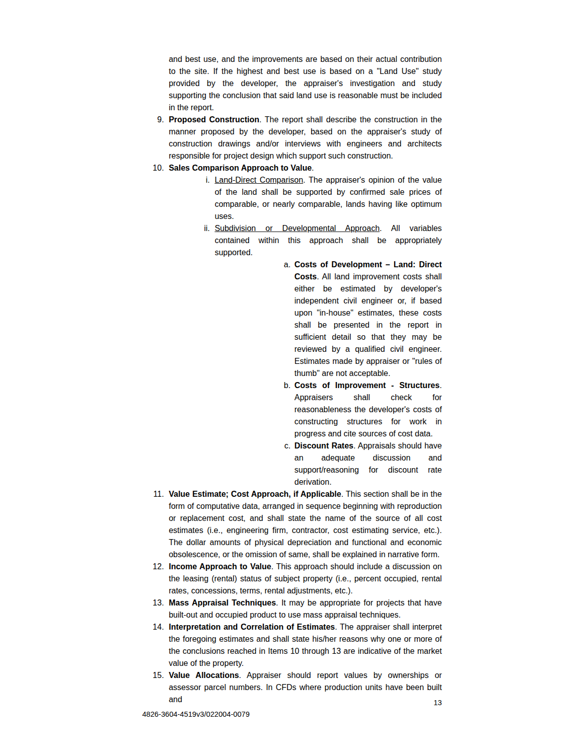and best use, and the improvements are based on their actual contribution to the site. If the highest and best use is based on a "Land Use" study provided by the developer, the appraiser's investigation and study supporting the conclusion that said land use is reasonable must be included in the report.
Proposed Construction. The report shall describe the construction in the manner proposed by the developer, based on the appraiser's study of construction drawings and/or interviews with engineers and architects responsible for project design which support such construction.
Sales Comparison Approach to Value.
Land-Direct Comparison. The appraiser's opinion of the value of the land shall be supported by confirmed sale prices of comparable, or nearly comparable, lands having like optimum uses.
Subdivision or Developmental Approach. All variables contained within this approach shall be appropriately supported.
Costs of Development – Land: Direct Costs. All land improvement costs shall either be estimated by developer's independent civil engineer or, if based upon "in-house" estimates, these costs shall be presented in the report in sufficient detail so that they may be reviewed by a qualified civil engineer. Estimates made by appraiser or "rules of thumb" are not acceptable.
Costs of Improvement - Structures. Appraisers shall check for reasonableness the developer's costs of constructing structures for work in progress and cite sources of cost data.
Discount Rates. Appraisals should have an adequate discussion and support/reasoning for discount rate derivation.
Value Estimate; Cost Approach, if Applicable. This section shall be in the form of computative data, arranged in sequence beginning with reproduction or replacement cost, and shall state the name of the source of all cost estimates (i.e., engineering firm, contractor, cost estimating service, etc.). The dollar amounts of physical depreciation and functional and economic obsolescence, or the omission of same, shall be explained in narrative form.
Income Approach to Value. This approach should include a discussion on the leasing (rental) status of subject property (i.e., percent occupied, rental rates, concessions, terms, rental adjustments, etc.).
Mass Appraisal Techniques. It may be appropriate for projects that have built-out and occupied product to use mass appraisal techniques.
Interpretation and Correlation of Estimates. The appraiser shall interpret the foregoing estimates and shall state his/her reasons why one or more of the conclusions reached in Items 10 through 13 are indicative of the market value of the property.
Value Allocations. Appraiser should report values by ownerships or assessor parcel numbers. In CFDs where production units have been built and
13
4826-3604-4519v3/022004-0079